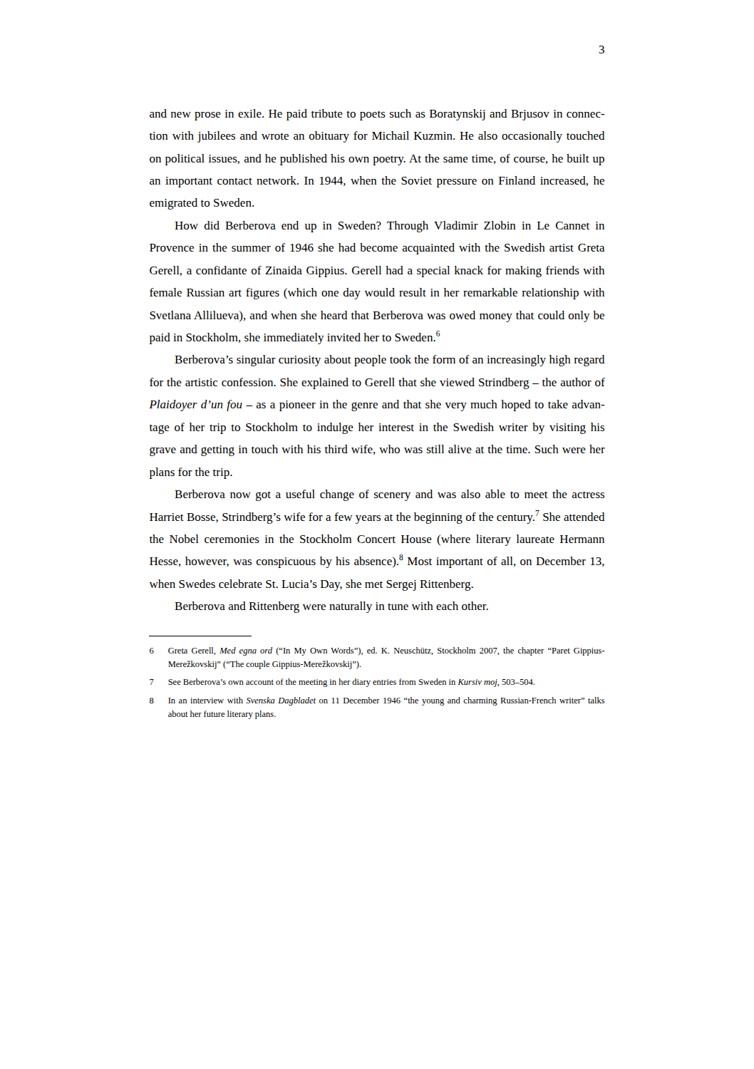3
and new prose in exile. He paid tribute to poets such as Boratynskij and Brjusov in connection with jubilees and wrote an obituary for Michail Kuzmin. He also occasionally touched on political issues, and he published his own poetry. At the same time, of course, he built up an important contact network. In 1944, when the Soviet pressure on Finland increased, he emigrated to Sweden.
How did Berberova end up in Sweden? Through Vladimir Zlobin in Le Cannet in Provence in the summer of 1946 she had become acquainted with the Swedish artist Greta Gerell, a confidante of Zinaida Gippius. Gerell had a special knack for making friends with female Russian art figures (which one day would result in her remarkable relationship with Svetlana Allilueva), and when she heard that Berberova was owed money that could only be paid in Stockholm, she immediately invited her to Sweden.6
Berberova’s singular curiosity about people took the form of an increasingly high regard for the artistic confession. She explained to Gerell that she viewed Strindberg – the author of Plaidoyer d’un fou – as a pioneer in the genre and that she very much hoped to take advantage of her trip to Stockholm to indulge her interest in the Swedish writer by visiting his grave and getting in touch with his third wife, who was still alive at the time. Such were her plans for the trip.
Berberova now got a useful change of scenery and was also able to meet the actress Harriet Bosse, Strindberg’s wife for a few years at the beginning of the century.7 She attended the Nobel ceremonies in the Stockholm Concert House (where literary laureate Hermann Hesse, however, was conspicuous by his absence).8 Most important of all, on December 13, when Swedes celebrate St. Lucia’s Day, she met Sergej Rittenberg.
Berberova and Rittenberg were naturally in tune with each other.
6
Greta Gerell, Med egna ord (“In My Own Words”), ed. K. Neuschütz, Stockholm 2007, the chapter “Paret Gippius-Merežkovskij” (“The couple Gippius-Merežkovskij”).
7
See Berberova’s own account of the meeting in her diary entries from Sweden in Kursiv moj, 503–504.
8
In an interview with Svenska Dagbladet on 11 December 1946 “the young and charming Russian-French writer” talks about her future literary plans.